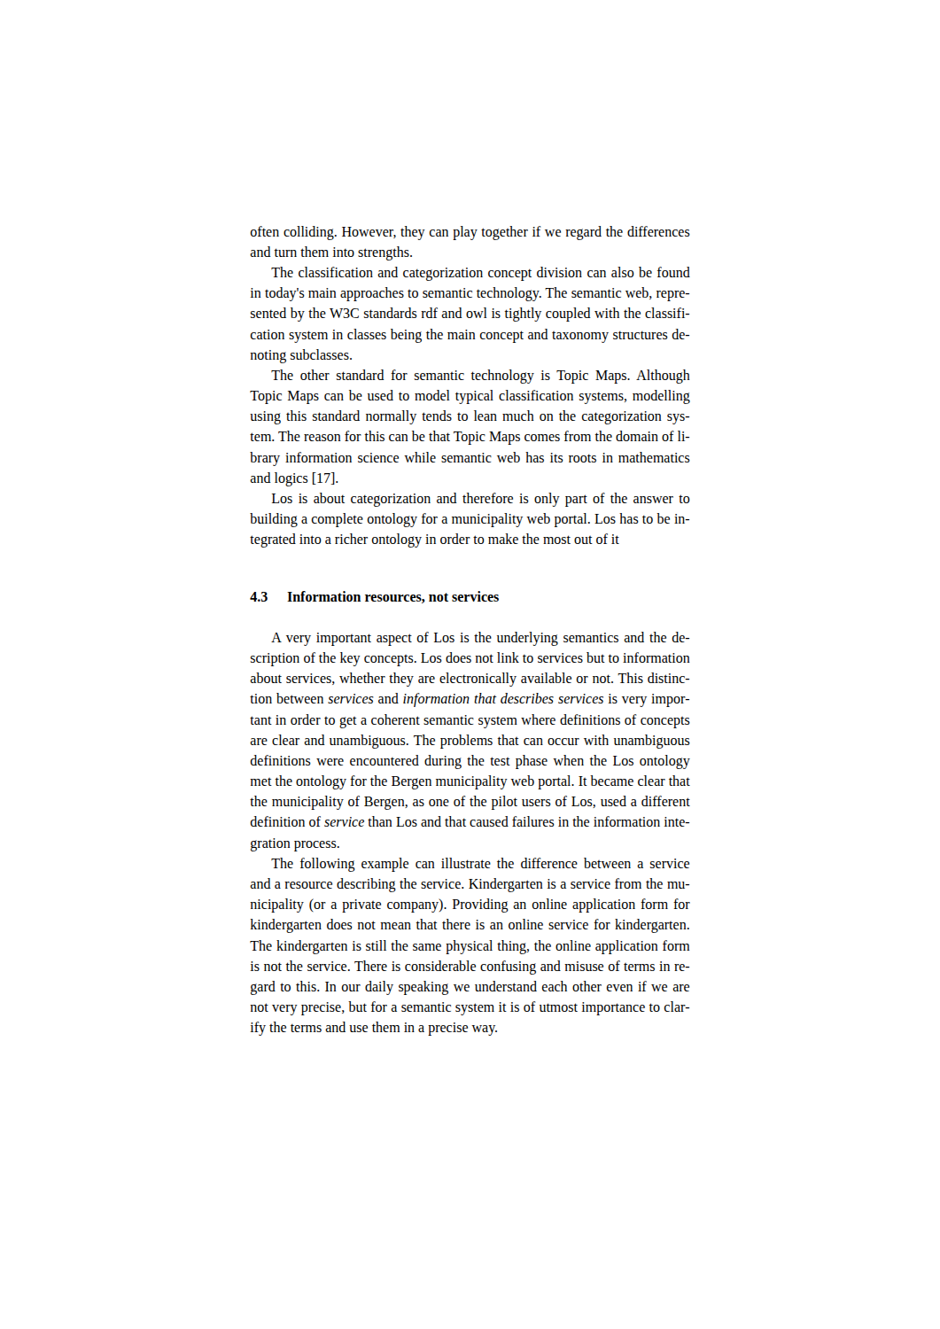often colliding. However, they can play together if we regard the differences and turn them into strengths.
The classification and categorization concept division can also be found in today's main approaches to semantic technology. The semantic web, represented by the W3C standards rdf and owl is tightly coupled with the classification system in classes being the main concept and taxonomy structures denoting subclasses.
The other standard for semantic technology is Topic Maps. Although Topic Maps can be used to model typical classification systems, modelling using this standard normally tends to lean much on the categorization system. The reason for this can be that Topic Maps comes from the domain of library information science while semantic web has its roots in mathematics and logics [17].
Los is about categorization and therefore is only part of the answer to building a complete ontology for a municipality web portal. Los has to be integrated into a richer ontology in order to make the most out of it
4.3 Information resources, not services
A very important aspect of Los is the underlying semantics and the description of the key concepts. Los does not link to services but to information about services, whether they are electronically available or not. This distinction between services and information that describes services is very important in order to get a coherent semantic system where definitions of concepts are clear and unambiguous. The problems that can occur with unambiguous definitions were encountered during the test phase when the Los ontology met the ontology for the Bergen municipality web portal. It became clear that the municipality of Bergen, as one of the pilot users of Los, used a different definition of service than Los and that caused failures in the information integration process.
The following example can illustrate the difference between a service and a resource describing the service. Kindergarten is a service from the municipality (or a private company). Providing an online application form for kindergarten does not mean that there is an online service for kindergarten. The kindergarten is still the same physical thing, the online application form is not the service. There is considerable confusing and misuse of terms in regard to this. In our daily speaking we understand each other even if we are not very precise, but for a semantic system it is of utmost importance to clarify the terms and use them in a precise way.